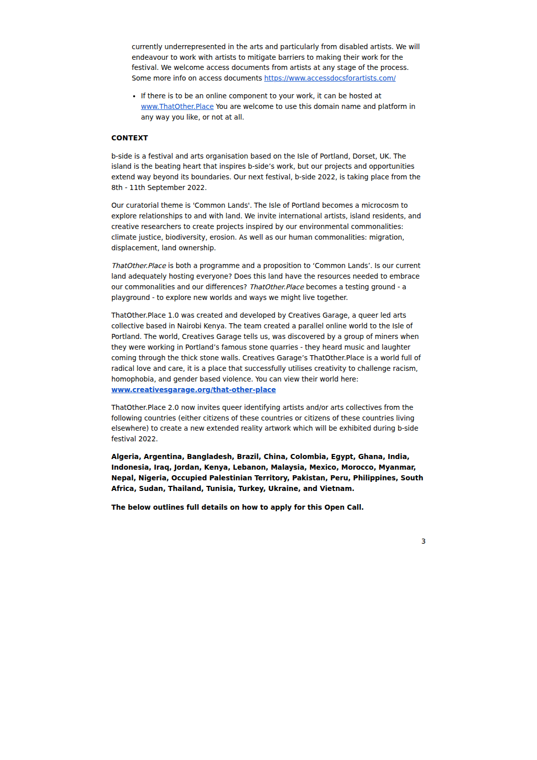currently underrepresented in the arts and particularly from disabled artists. We will endeavour to work with artists to mitigate barriers to making their work for the festival. We welcome access documents from artists at any stage of the process. Some more info on access documents https://www.accessdocsforartists.com/
If there is to be an online component to your work, it can be hosted at www.ThatOther.Place You are welcome to use this domain name and platform in any way you like, or not at all.
CONTEXT
b-side is a festival and arts organisation based on the Isle of Portland, Dorset, UK. The island is the beating heart that inspires b-side’s work, but our projects and opportunities extend way beyond its boundaries. Our next festival, b-side 2022, is taking place from the 8th - 11th September 2022.
Our curatorial theme is 'Common Lands'. The Isle of Portland becomes a microcosm to explore relationships to and with land. We invite international artists, island residents, and creative researchers to create projects inspired by our environmental commonalities: climate justice, biodiversity, erosion. As well as our human commonalities: migration, displacement, land ownership.
ThatOther.Place is both a programme and a proposition to ‘Common Lands’. Is our current land adequately hosting everyone? Does this land have the resources needed to embrace our commonalities and our differences? ThatOther.Place becomes a testing ground - a playground - to explore new worlds and ways we might live together.
ThatOther.Place 1.0 was created and developed by Creatives Garage, a queer led arts collective based in Nairobi Kenya. The team created a parallel online world to the Isle of Portland. The world, Creatives Garage tells us, was discovered by a group of miners when they were working in Portland’s famous stone quarries - they heard music and laughter coming through the thick stone walls. Creatives Garage’s ThatOther.Place is a world full of radical love and care, it is a place that successfully utilises creativity to challenge racism, homophobia, and gender based violence. You can view their world here: www.creativesgarage.org/that-other-place
ThatOther.Place 2.0 now invites queer identifying artists and/or arts collectives from the following countries (either citizens of these countries or citizens of these countries living elsewhere) to create a new extended reality artwork which will be exhibited during b-side festival 2022.
Algeria, Argentina, Bangladesh, Brazil, China, Colombia, Egypt, Ghana, India, Indonesia, Iraq, Jordan, Kenya, Lebanon, Malaysia, Mexico, Morocco, Myanmar, Nepal, Nigeria, Occupied Palestinian Territory, Pakistan, Peru, Philippines, South Africa, Sudan, Thailand, Tunisia, Turkey, Ukraine, and Vietnam.
The below outlines full details on how to apply for this Open Call.
3